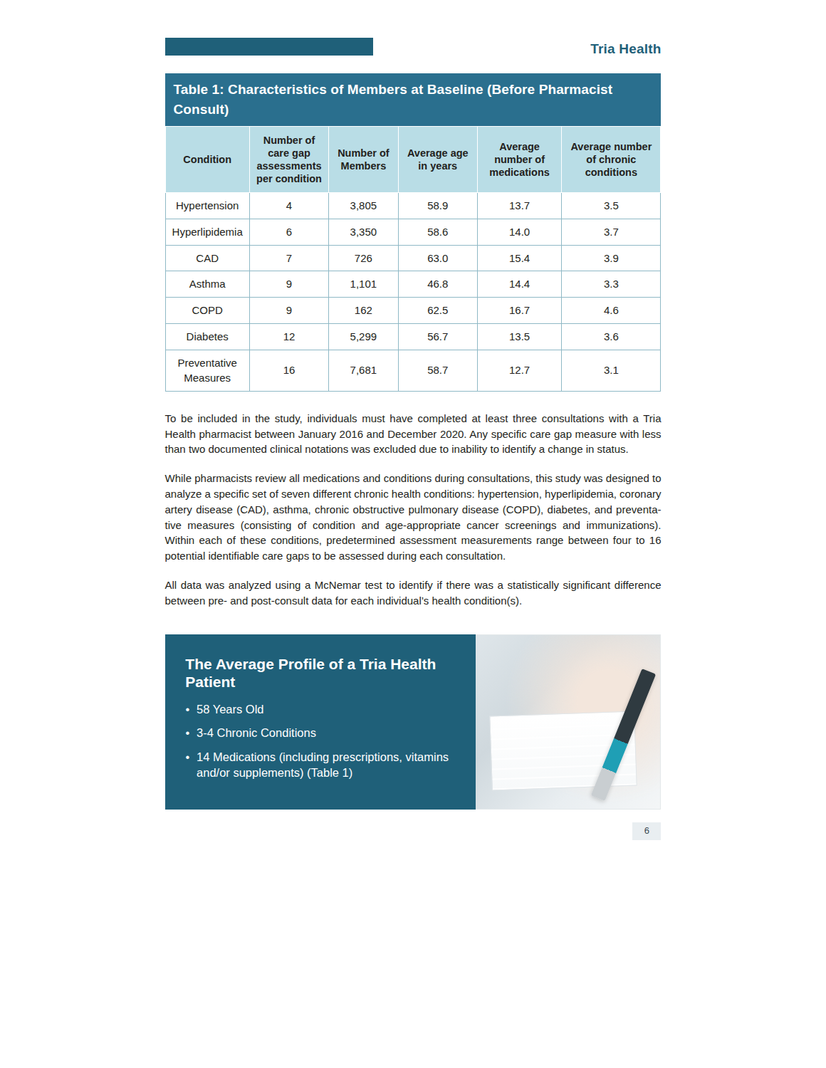Tria Health
Table 1: Characteristics of Members at Baseline (Before Pharmacist Consult)
| Condition | Number of care gap assessments per condition | Number of Members | Average age in years | Average number of medications | Average number of chronic conditions |
| --- | --- | --- | --- | --- | --- |
| Hypertension | 4 | 3,805 | 58.9 | 13.7 | 3.5 |
| Hyperlipidemia | 6 | 3,350 | 58.6 | 14.0 | 3.7 |
| CAD | 7 | 726 | 63.0 | 15.4 | 3.9 |
| Asthma | 9 | 1,101 | 46.8 | 14.4 | 3.3 |
| COPD | 9 | 162 | 62.5 | 16.7 | 4.6 |
| Diabetes | 12 | 5,299 | 56.7 | 13.5 | 3.6 |
| Preventative Measures | 16 | 7,681 | 58.7 | 12.7 | 3.1 |
To be included in the study, individuals must have completed at least three consultations with a Tria Health pharmacist between January 2016 and December 2020. Any specific care gap measure with less than two documented clinical notations was excluded due to inability to identify a change in status.
While pharmacists review all medications and conditions during consultations, this study was designed to analyze a specific set of seven different chronic health conditions: hypertension, hyperlipidemia, coronary artery disease (CAD), asthma, chronic obstructive pulmonary disease (COPD), diabetes, and preventative measures (consisting of condition and age-appropriate cancer screenings and immunizations). Within each of these conditions, predetermined assessment measurements range between four to 16 potential identifiable care gaps to be assessed during each consultation.
All data was analyzed using a McNemar test to identify if there was a statistically significant difference between pre- and post-consult data for each individual’s health condition(s).
The Average Profile of a Tria Health Patient
58 Years Old
3-4 Chronic Conditions
14 Medications (including prescriptions, vitamins and/or supplements) (Table 1)
6